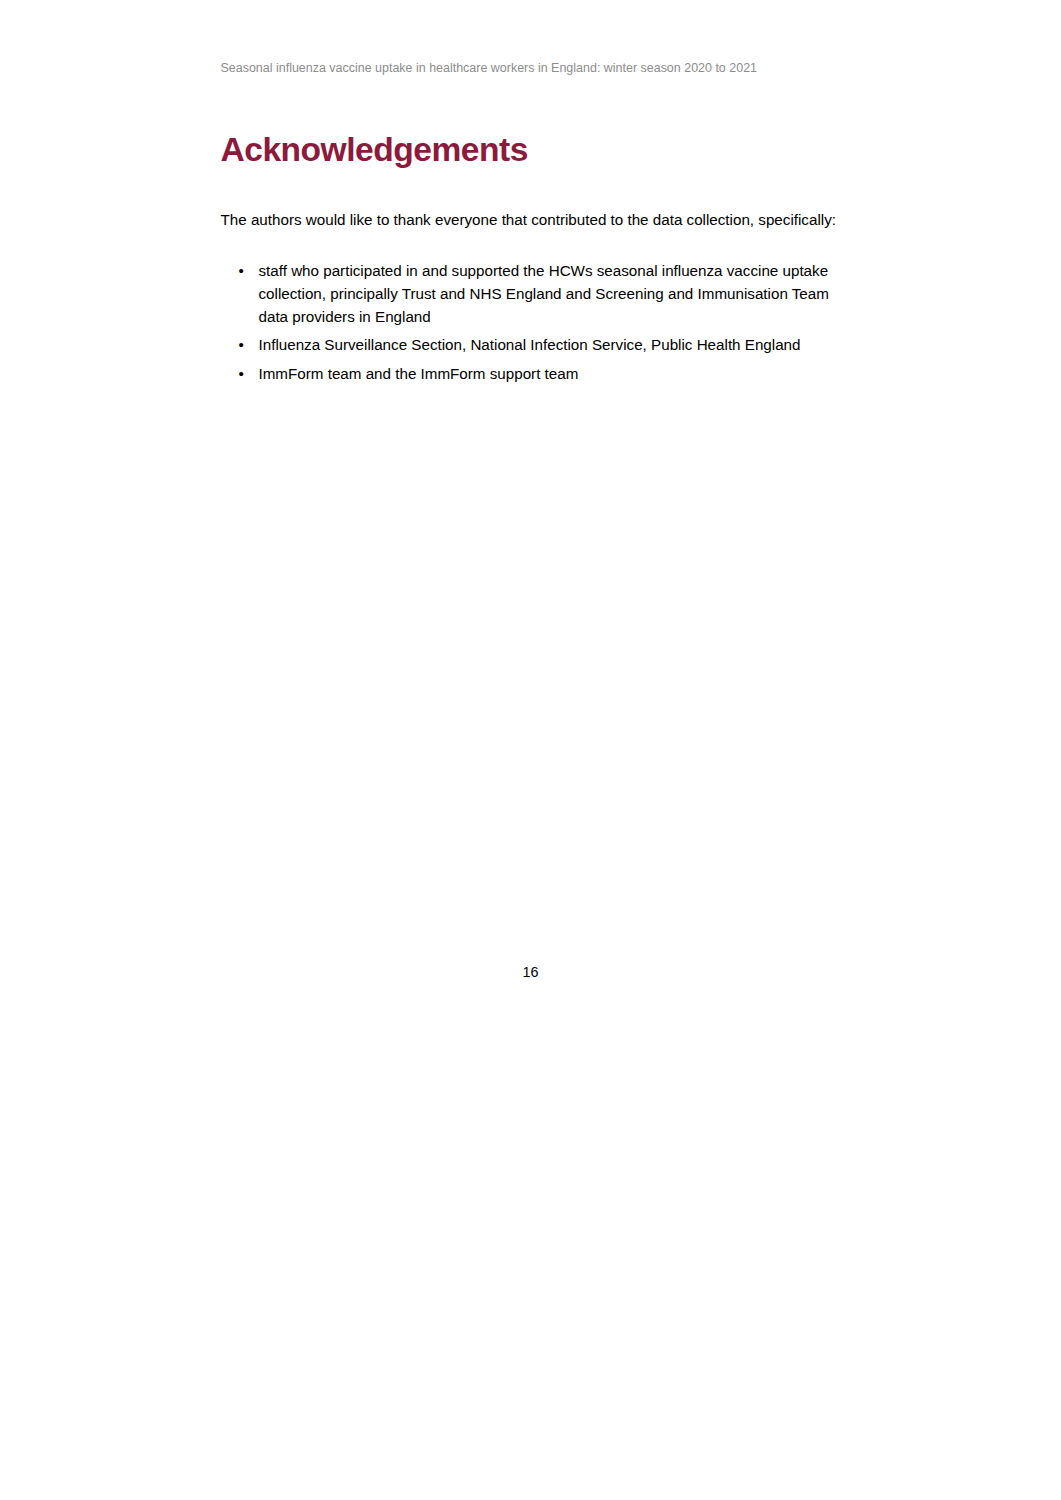Seasonal influenza vaccine uptake in healthcare workers in England: winter season 2020 to 2021
Acknowledgements
The authors would like to thank everyone that contributed to the data collection, specifically:
staff who participated in and supported the HCWs seasonal influenza vaccine uptake collection, principally Trust and NHS England and Screening and Immunisation Team data providers in England
Influenza Surveillance Section, National Infection Service, Public Health England
ImmForm team and the ImmForm support team
16